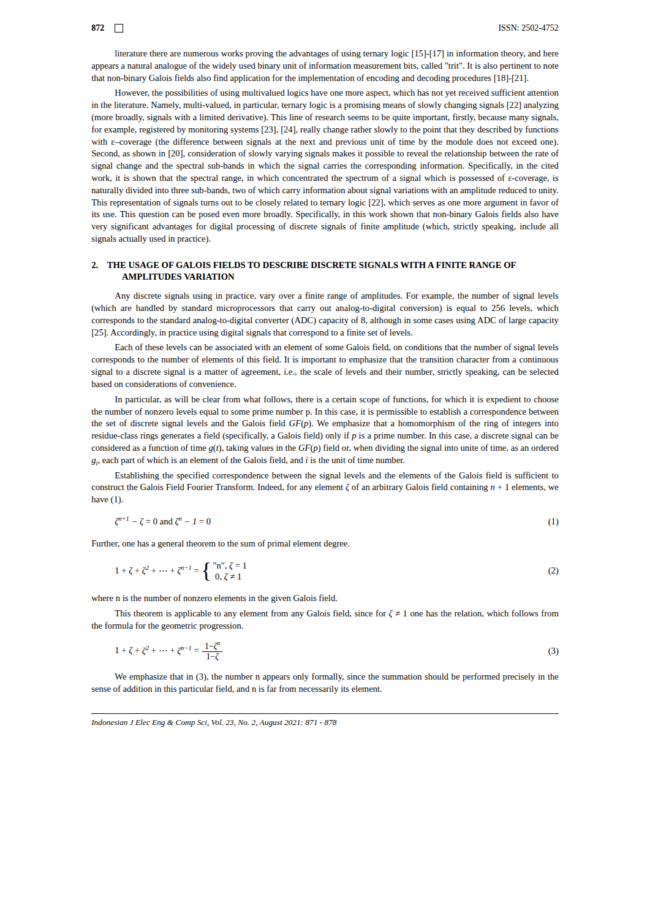872
ISSN: 2502-4752
literature there are numerous works proving the advantages of using ternary logic [15]-[17] in information theory, and here appears a natural analogue of the widely used binary unit of information measurement bits, called "trit". It is also pertinent to note that non-binary Galois fields also find application for the implementation of encoding and decoding procedures [18]-[21].
However, the possibilities of using multivalued logics have one more aspect, which has not yet received sufficient attention in the literature. Namely, multi-valued, in particular, ternary logic is a promising means of slowly changing signals [22] analyzing (more broadly, signals with a limited derivative). This line of research seems to be quite important, firstly, because many signals, for example, registered by monitoring systems [23], [24], really change rather slowly to the point that they described by functions with ε–coverage (the difference between signals at the next and previous unit of time by the module does not exceed one). Second, as shown in [20], consideration of slowly varying signals makes it possible to reveal the relationship between the rate of signal change and the spectral sub-bands in which the signal carries the corresponding information. Specifically, in the cited work, it is shown that the spectral range, in which concentrated the spectrum of a signal which is possessed of ε-coverage, is naturally divided into three sub-bands, two of which carry information about signal variations with an amplitude reduced to unity. This representation of signals turns out to be closely related to ternary logic [22], which serves as one more argument in favor of its use. This question can be posed even more broadly. Specifically, in this work shown that non-binary Galois fields also have very significant advantages for digital processing of discrete signals of finite amplitude (which, strictly speaking, include all signals actually used in practice).
2. THE USAGE OF GALOIS FIELDS TO DESCRIBE DISCRETE SIGNALS WITH A FINITE RANGE OF AMPLITUDES VARIATION
Any discrete signals using in practice, vary over a finite range of amplitudes. For example, the number of signal levels (which are handled by standard microprocessors that carry out analog-to-digital conversion) is equal to 256 levels, which corresponds to the standard analog-to-digital converter (ADC) capacity of 8, although in some cases using ADC of large capacity [25]. Accordingly, in practice using digital signals that correspond to a finite set of levels.
Each of these levels can be associated with an element of some Galois field, on conditions that the number of signal levels corresponds to the number of elements of this field. It is important to emphasize that the transition character from a continuous signal to a discrete signal is a matter of agreement, i.e., the scale of levels and their number, strictly speaking, can be selected based on considerations of convenience.
In particular, as will be clear from what follows, there is a certain scope of functions, for which it is expedient to choose the number of nonzero levels equal to some prime number p. In this case, it is permissible to establish a correspondence between the set of discrete signal levels and the Galois field GF(p). We emphasize that a homomorphism of the ring of integers into residue-class rings generates a field (specifically, a Galois field) only if p is a prime number. In this case, a discrete signal can be considered as a function of time g(t), taking values in the GF(p) field or, when dividing the signal into unite of time, as an ordered gi, each part of which is an element of the Galois field, and i is the unit of time number.
Establishing the specified correspondence between the signal levels and the elements of the Galois field is sufficient to construct the Galois Field Fourier Transform. Indeed, for any element ζ of an arbitrary Galois field containing n + 1 elements, we have (1).
ζn+1 − ζ = 0 and ζn − 1 = 0
(1)
Further, one has a general theorem to the sum of primal element degree.
1 + ζ + ζ2 + ⋯ + ζn−1 = { "n", ζ = 1 0, ζ ≠ 1
(2)
where n is the number of nonzero elements in the given Galois field.
This theorem is applicable to any element from any Galois field, since for ζ ≠ 1 one has the relation, which follows from the formula for the geometric progression.
1 + ζ + ζ2 + ⋯ + ζn−1 = 1−ζn 1−ζ
(3)
We emphasize that in (3), the number n appears only formally, since the summation should be performed precisely in the sense of addition in this particular field, and n is far from necessarily its element.
Indonesian J Elec Eng & Comp Sci, Vol. 23, No. 2, August 2021: 871 - 878